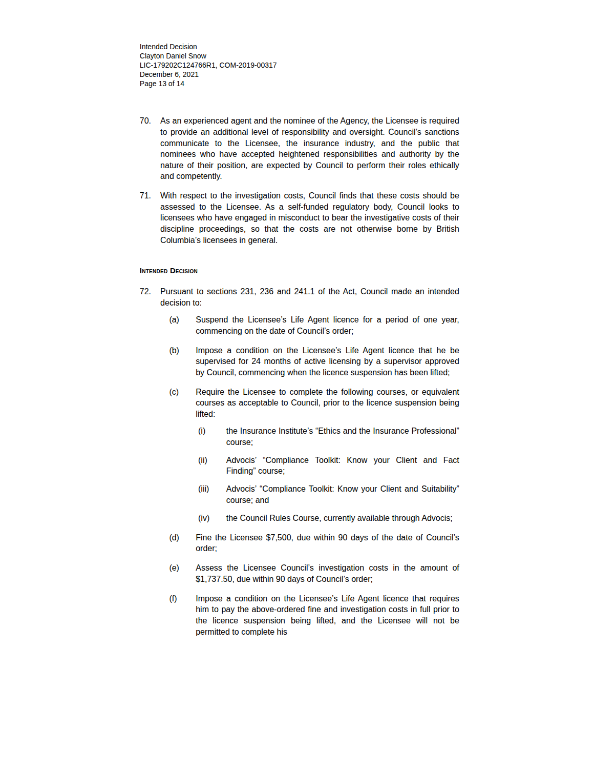Intended Decision
Clayton Daniel Snow
LIC-179202C124766R1, COM-2019-00317
December 6, 2021
Page 13 of 14
70. As an experienced agent and the nominee of the Agency, the Licensee is required to provide an additional level of responsibility and oversight. Council’s sanctions communicate to the Licensee, the insurance industry, and the public that nominees who have accepted heightened responsibilities and authority by the nature of their position, are expected by Council to perform their roles ethically and competently.
71. With respect to the investigation costs, Council finds that these costs should be assessed to the Licensee. As a self-funded regulatory body, Council looks to licensees who have engaged in misconduct to bear the investigative costs of their discipline proceedings, so that the costs are not otherwise borne by British Columbia’s licensees in general.
Intended Decision
72. Pursuant to sections 231, 236 and 241.1 of the Act, Council made an intended decision to:
(a) Suspend the Licensee’s Life Agent licence for a period of one year, commencing on the date of Council’s order;
(b) Impose a condition on the Licensee’s Life Agent licence that he be supervised for 24 months of active licensing by a supervisor approved by Council, commencing when the licence suspension has been lifted;
(c) Require the Licensee to complete the following courses, or equivalent courses as acceptable to Council, prior to the licence suspension being lifted:
(i) the Insurance Institute’s “Ethics and the Insurance Professional” course;
(ii) Advocis’ “Compliance Toolkit: Know your Client and Fact Finding” course;
(iii) Advocis’ “Compliance Toolkit: Know your Client and Suitability” course; and
(iv) the Council Rules Course, currently available through Advocis;
(d) Fine the Licensee $7,500, due within 90 days of the date of Council’s order;
(e) Assess the Licensee Council’s investigation costs in the amount of $1,737.50, due within 90 days of Council’s order;
(f) Impose a condition on the Licensee’s Life Agent licence that requires him to pay the above-ordered fine and investigation costs in full prior to the licence suspension being lifted, and the Licensee will not be permitted to complete his